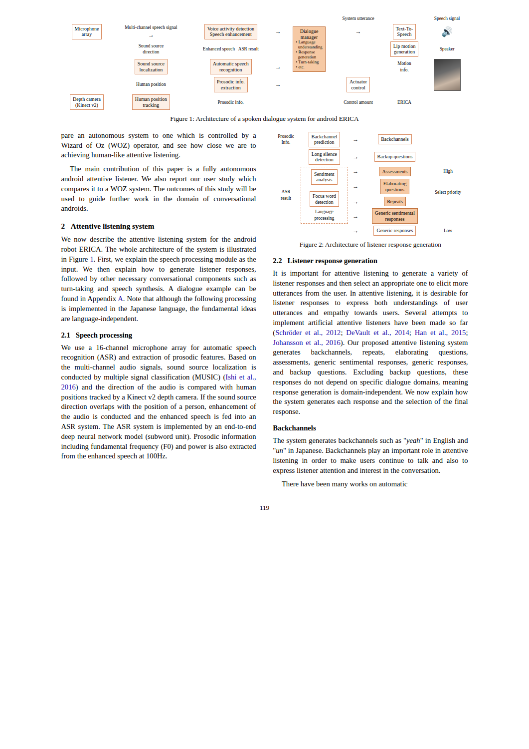| | | | | | System utterance | | Speech signal |
| Microphone array | Multi-channel speech signal → | Voice activity detection Speech enhancement | → | Dialogue manager • Language understanding • Response generation • Turn-taking • etc. | → | Text-To- Speech | 🔊 |
| | Sound source direction | Enhanced speech ASR result | | | Lip motion generation | Speaker |
| | Sound source localization | Automatic speech recognition | → | | Motion info. | |
| | Human position | Prosodic info. extraction | → | | Actuator control |
| Depth camera (Kinect v2) | Human position tracking | Prosodic info. | | | Control amount | ERICA |
Figure 1: Architecture of a spoken dialogue system for android ERICA
pare an autonomous system to one which is controlled by a Wizard of Oz (WOZ) operator, and see how close we are to achieving human-like attentive listening.
The main contribution of this paper is a fully autonomous android attentive listener. We also report our user study which compares it to a WOZ system. The outcomes of this study will be used to guide further work in the domain of conversational androids.
2 Attentive listening system
We now describe the attentive listening system for the android robot ERICA. The whole architecture of the system is illustrated in Figure 1. First, we explain the speech processing module as the input. We then explain how to generate listener responses, followed by other necessary conversational components such as turn-taking and speech synthesis. A dialogue example can be found in Appendix A. Note that although the following processing is implemented in the Japanese language, the fundamental ideas are language-independent.
2.1 Speech processing
We use a 16-channel microphone array for automatic speech recognition (ASR) and extraction of prosodic features. Based on the multi-channel audio signals, sound source localization is conducted by multiple signal classification (MUSIC) (Ishi et al., 2016) and the direction of the audio is compared with human positions tracked by a Kinect v2 depth camera. If the sound source direction overlaps with the position of a person, enhancement of the audio is conducted and the enhanced speech is fed into an ASR system. The ASR system is implemented by an end-to-end deep neural network model (subword unit). Prosodic information including fundamental frequency (F0) and power is also extracted from the enhanced speech at 100Hz.
| Prosodic Info. | Backchannel prediction | → | Backchannels | |
| | Long silence detection | → | Backup questions | |
| ASR result | Sentiment analysis Focus word detection Language processing | → | Assessments | High |
| → | Elaborating questions | Select priority |
| → | Repeats |
| → | Generic sentimental responses | |
| | | → | Generic responses | Low |
Figure 2: Architecture of listener response generation
2.2 Listener response generation
It is important for attentive listening to generate a variety of listener responses and then select an appropriate one to elicit more utterances from the user. In attentive listening, it is desirable for listener responses to express both understandings of user utterances and empathy towards users. Several attempts to implement artificial attentive listeners have been made so far (Schröder et al., 2012; DeVault et al., 2014; Han et al., 2015; Johansson et al., 2016). Our proposed attentive listening system generates backchannels, repeats, elaborating questions, assessments, generic sentimental responses, generic responses, and backup questions. Excluding backup questions, these responses do not depend on specific dialogue domains, meaning response generation is domain-independent. We now explain how the system generates each response and the selection of the final response.
Backchannels
The system generates backchannels such as "yeah" in English and "un" in Japanese. Backchannels play an important role in attentive listening in order to make users continue to talk and also to express listener attention and interest in the conversation.
There have been many works on automatic
119